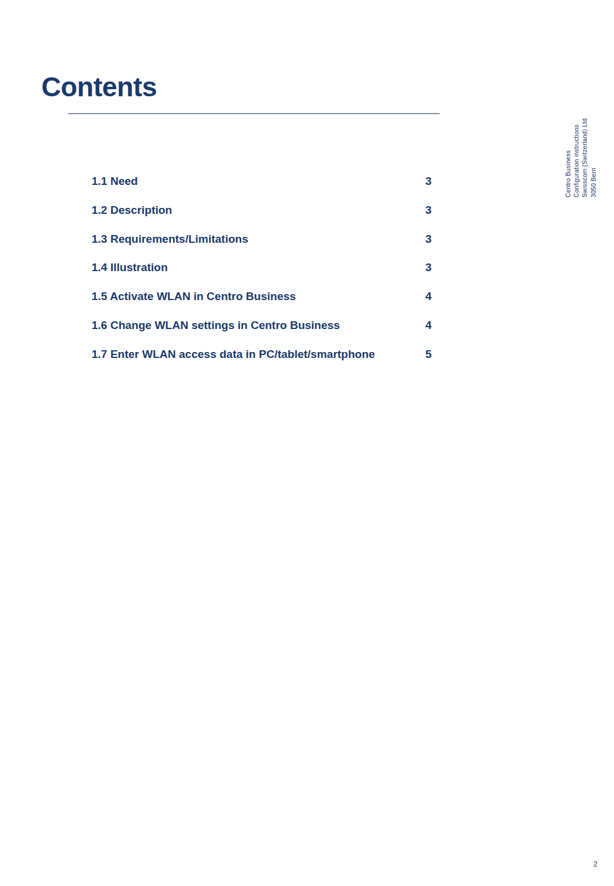Contents
Centro Business
Configuration instructions
Swisscom (Switzerland) Ltd
3050 Bern
1.1 Need 3
1.2 Description 3
1.3 Requirements/Limitations 3
1.4 Illustration 3
1.5 Activate WLAN in Centro Business 4
1.6 Change WLAN settings in Centro Business 4
1.7 Enter WLAN access data in PC/tablet/smartphone 5
2